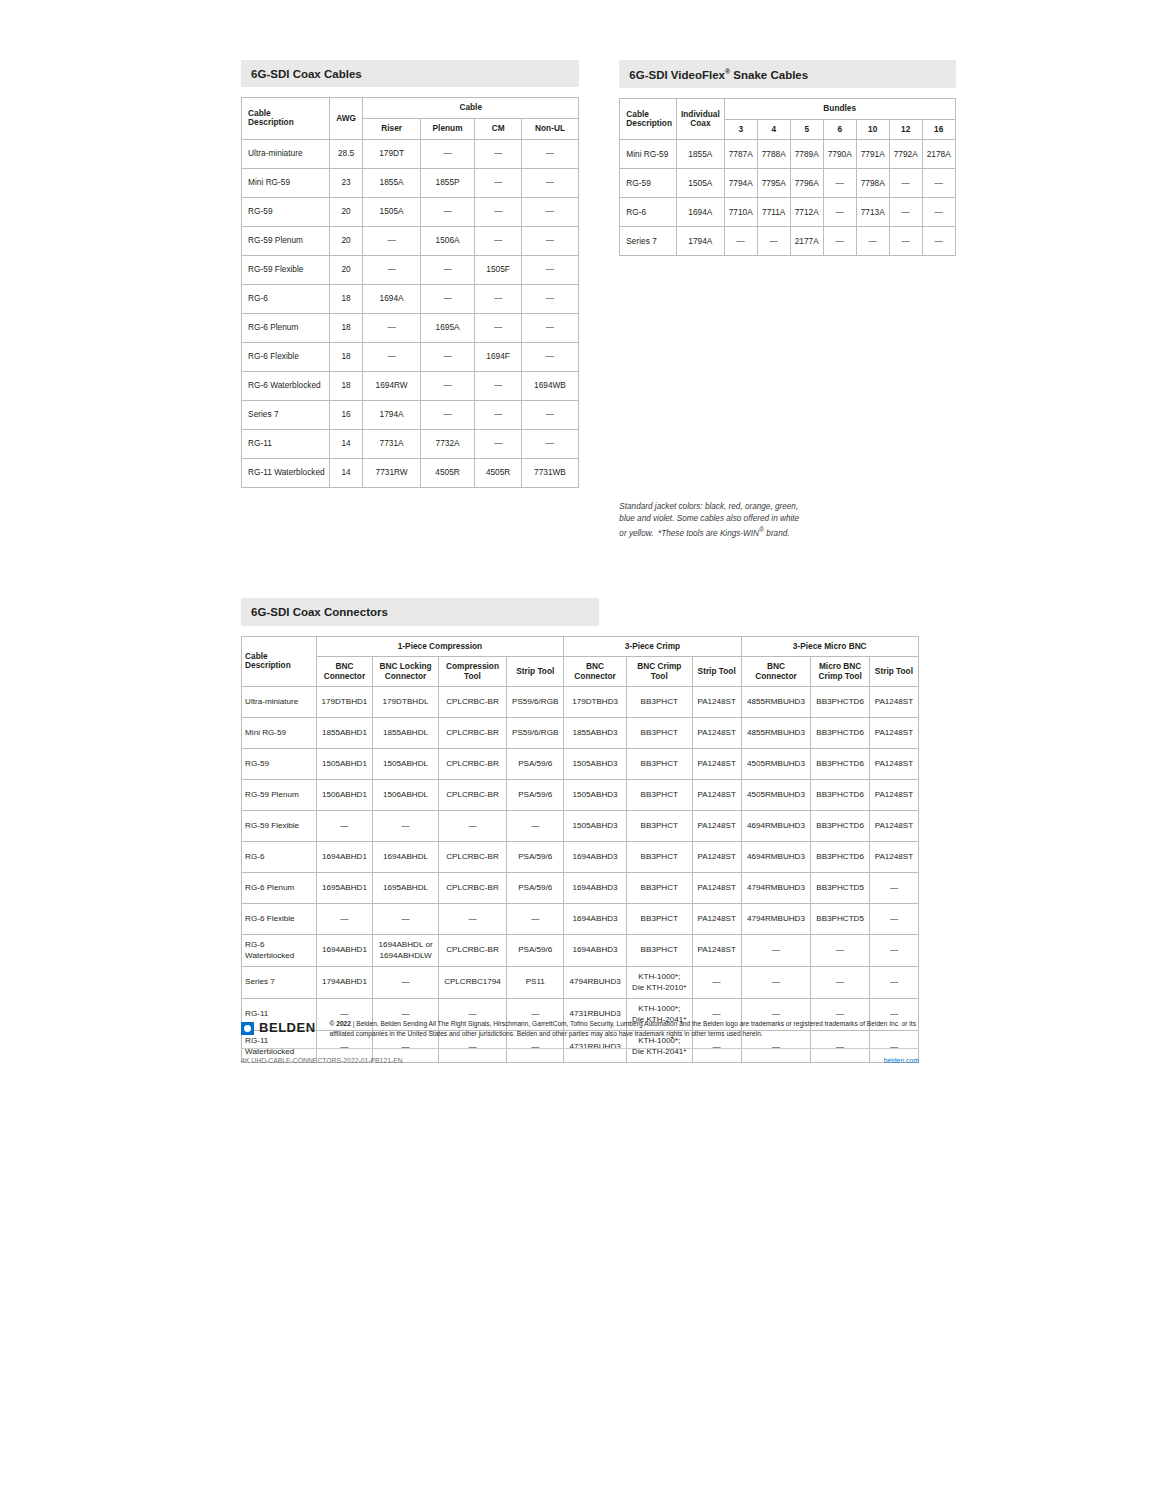6G-SDI Coax Cables
| Cable Description | AWG | Cable |
| --- | --- | --- |
| Riser | Plenum | CM | Non-UL |
| Ultra-miniature | 28.5 | 179DT | — | — | — |
| Mini RG-59 | 23 | 1855A | 1855P | — | — |
| RG-59 | 20 | 1505A | — | — | — |
| RG-59 Plenum | 20 | — | 1506A | — | — |
| RG-59 Flexible | 20 | — | — | 1505F | — |
| RG-6 | 18 | 1694A | — | — | — |
| RG-6 Plenum | 18 | — | 1695A | — | — |
| RG-6 Flexible | 18 | — | — | 1694F | — |
| RG-6 Waterblocked | 18 | 1694RW | — | — | 1694WB |
| Series 7 | 16 | 1794A | — | — | — |
| RG-11 | 14 | 7731A | 7732A | — | — |
| RG-11 Waterblocked | 14 | 7731RW | 4505R | 4505R | 7731WB |
6G-SDI VideoFlex® Snake Cables
| Cable Description | Individual Coax | Bundles |
| --- | --- | --- |
| 3 | 4 | 5 | 6 | 10 | 12 | 16 |
| Mini RG-59 | 1855A | 7787A | 7788A | 7789A | 7790A | 7791A | 7792A | 2178A |
| RG-59 | 1505A | 7794A | 7795A | 7796A | — | 7798A | — | — |
| RG-6 | 1694A | 7710A | 7711A | 7712A | — | 7713A | — | — |
| Series 7 | 1794A | — | — | 2177A | — | — | — | — |
Standard jacket colors: black, red, orange, green,
blue and violet. Some cables also offered in white
or yellow. *These tools are Kings-WIN® brand.
6G-SDI Coax Connectors
| Cable Description | 1-Piece Compression | 3-Piece Crimp | 3-Piece Micro BNC |
| --- | --- | --- | --- |
| BNC Connector | BNC Locking Connector | Compression Tool | Strip Tool | BNC Connector | BNC Crimp Tool | Strip Tool | BNC Connector | Micro BNC Crimp Tool | Strip Tool |
| Ultra-miniature | 179DTBHD1 | 179DTBHDL | CPLCRBC-BR | PS59/6/RGB | 179DTBHD3 | BB3PHCT | PA1248ST | 4855RMBUHD3 | BB3PHCTD6 | PA1248ST |
| Mini RG-59 | 1855ABHD1 | 1855ABHDL | CPLCRBC-BR | PS59/6/RGB | 1855ABHD3 | BB3PHCT | PA1248ST | 4855RMBUHD3 | BB3PHCTD6 | PA1248ST |
| RG-59 | 1505ABHD1 | 1505ABHDL | CPLCRBC-BR | PSA/59/6 | 1505ABHD3 | BB3PHCT | PA1248ST | 4505RMBUHD3 | BB3PHCTD6 | PA1248ST |
| RG-59 Plenum | 1506ABHD1 | 1506ABHDL | CPLCRBC-BR | PSA/59/6 | 1505ABHD3 | BB3PHCT | PA1248ST | 4505RMBUHD3 | BB3PHCTD6 | PA1248ST |
| RG-59 Flexible | — | — | — | — | 1505ABHD3 | BB3PHCT | PA1248ST | 4694RMBUHD3 | BB3PHCTD6 | PA1248ST |
| RG-6 | 1694ABHD1 | 1694ABHDL | CPLCRBC-BR | PSA/59/6 | 1694ABHD3 | BB3PHCT | PA1248ST | 4694RMBUHD3 | BB3PHCTD6 | PA1248ST |
| RG-6 Plenum | 1695ABHD1 | 1695ABHDL | CPLCRBC-BR | PSA/59/6 | 1694ABHD3 | BB3PHCT | PA1248ST | 4794RMBUHD3 | BB3PHCTD5 | — |
| RG-6 Flexible | — | — | — | — | 1694ABHD3 | BB3PHCT | PA1248ST | 4794RMBUHD3 | BB3PHCTD5 | — |
| RG-6 Waterblocked | 1694ABHD1 | 1694ABHDL or 1694ABHDLW | CPLCRBC-BR | PSA/59/6 | 1694ABHD3 | BB3PHCT | PA1248ST | — | — | — |
| Series 7 | 1794ABHD1 | — | CPLCRBC1794 | PS11 | 4794RBUHD3 | KTH-1000*; Die KTH-2010* | — | — | — | — |
| RG-11 | — | — | — | — | 4731RBUHD3 | KTH-1000*; Die KTH-2041* | — | — | — | — |
| RG-11 Waterblocked | — | — | — | — | 4731RBUHD3 | KTH-1000*; Die KTH-2041* | — | — | — | — |
BELDEN
© 2022 | Belden, Belden Sending All The Right Signals, Hirschmann, GarrettCom, Tofino Security, Lumberg Automation and the Belden logo are trademarks or registered trademarks of Belden Inc. or its affiliated companies in the United States and other jurisdictions. Belden and other parties may also have trademark rights in other terms used herein.
4K UHD-CABLE-CONNECTORS-2022-01-PB121-EN belden.com